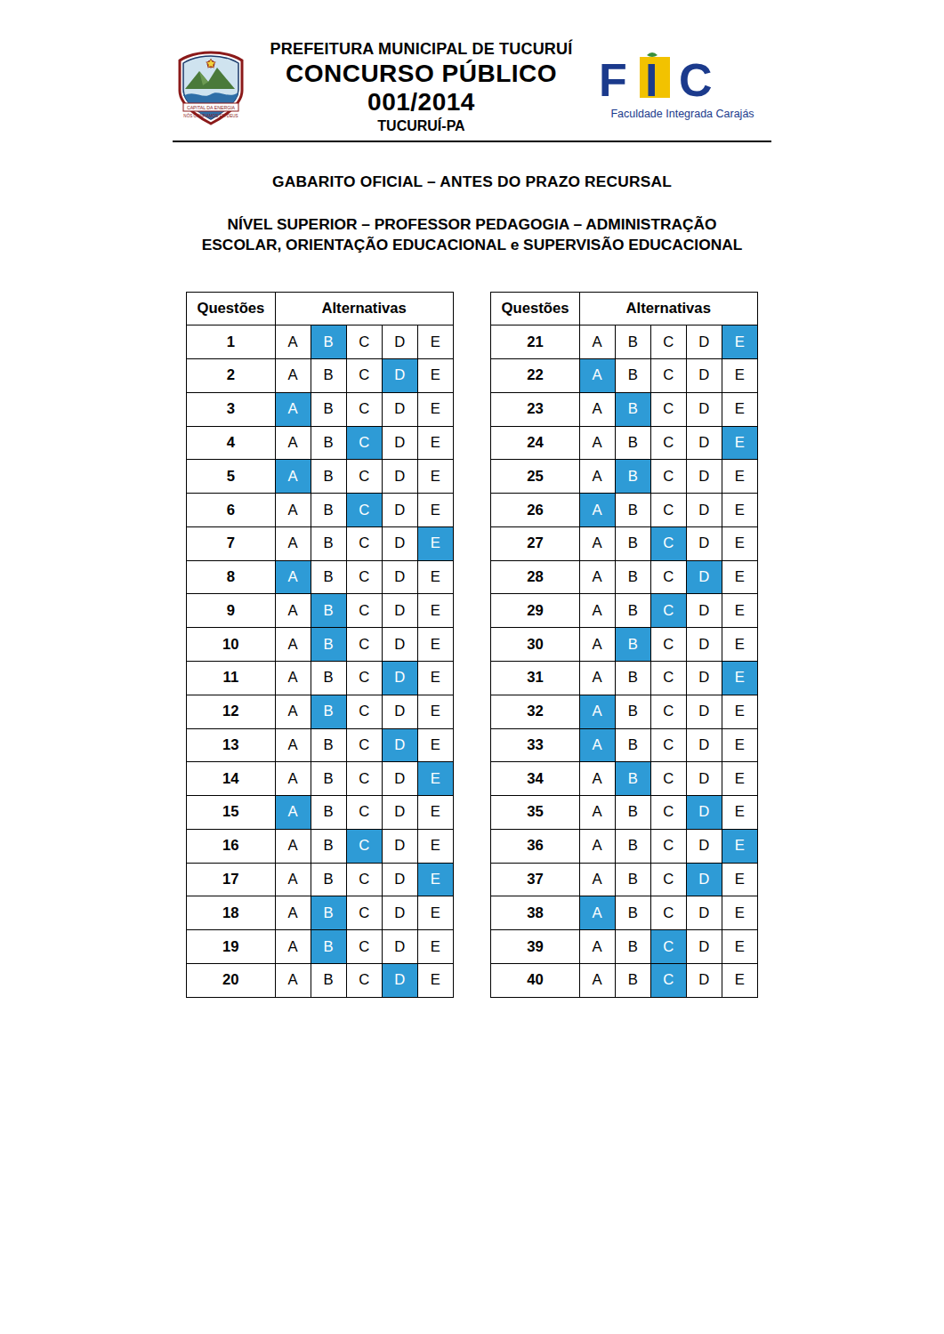Brasão de Tucuruí CAPITAL DA ENERGIA NÓS CONFIAMOS EM DEUS
PREFEITURA MUNICIPAL DE TUCURUÍ
CONCURSO PÚBLICO 001/2014
TUCURUÍ-PA
Faculdade Integrada Carajás F I C Faculdade Integrada Carajás
GABARITO OFICIAL – ANTES DO PRAZO RECURSAL
NÍVEL SUPERIOR – PROFESSOR PEDAGOGIA – ADMINISTRAÇÃO ESCOLAR, ORIENTAÇÃO EDUCACIONAL e SUPERVISÃO EDUCACIONAL
| Questões | Alternativas |
| --- | --- |
| 1 | A | B | C | D | E |
| 2 | A | B | C | D | E |
| 3 | A | B | C | D | E |
| 4 | A | B | C | D | E |
| 5 | A | B | C | D | E |
| 6 | A | B | C | D | E |
| 7 | A | B | C | D | E |
| 8 | A | B | C | D | E |
| 9 | A | B | C | D | E |
| 10 | A | B | C | D | E |
| 11 | A | B | C | D | E |
| 12 | A | B | C | D | E |
| 13 | A | B | C | D | E |
| 14 | A | B | C | D | E |
| 15 | A | B | C | D | E |
| 16 | A | B | C | D | E |
| 17 | A | B | C | D | E |
| 18 | A | B | C | D | E |
| 19 | A | B | C | D | E |
| 20 | A | B | C | D | E |
| Questões | Alternativas |
| --- | --- |
| 21 | A | B | C | D | E |
| 22 | A | B | C | D | E |
| 23 | A | B | C | D | E |
| 24 | A | B | C | D | E |
| 25 | A | B | C | D | E |
| 26 | A | B | C | D | E |
| 27 | A | B | C | D | E |
| 28 | A | B | C | D | E |
| 29 | A | B | C | D | E |
| 30 | A | B | C | D | E |
| 31 | A | B | C | D | E |
| 32 | A | B | C | D | E |
| 33 | A | B | C | D | E |
| 34 | A | B | C | D | E |
| 35 | A | B | C | D | E |
| 36 | A | B | C | D | E |
| 37 | A | B | C | D | E |
| 38 | A | B | C | D | E |
| 39 | A | B | C | D | E |
| 40 | A | B | C | D | E |